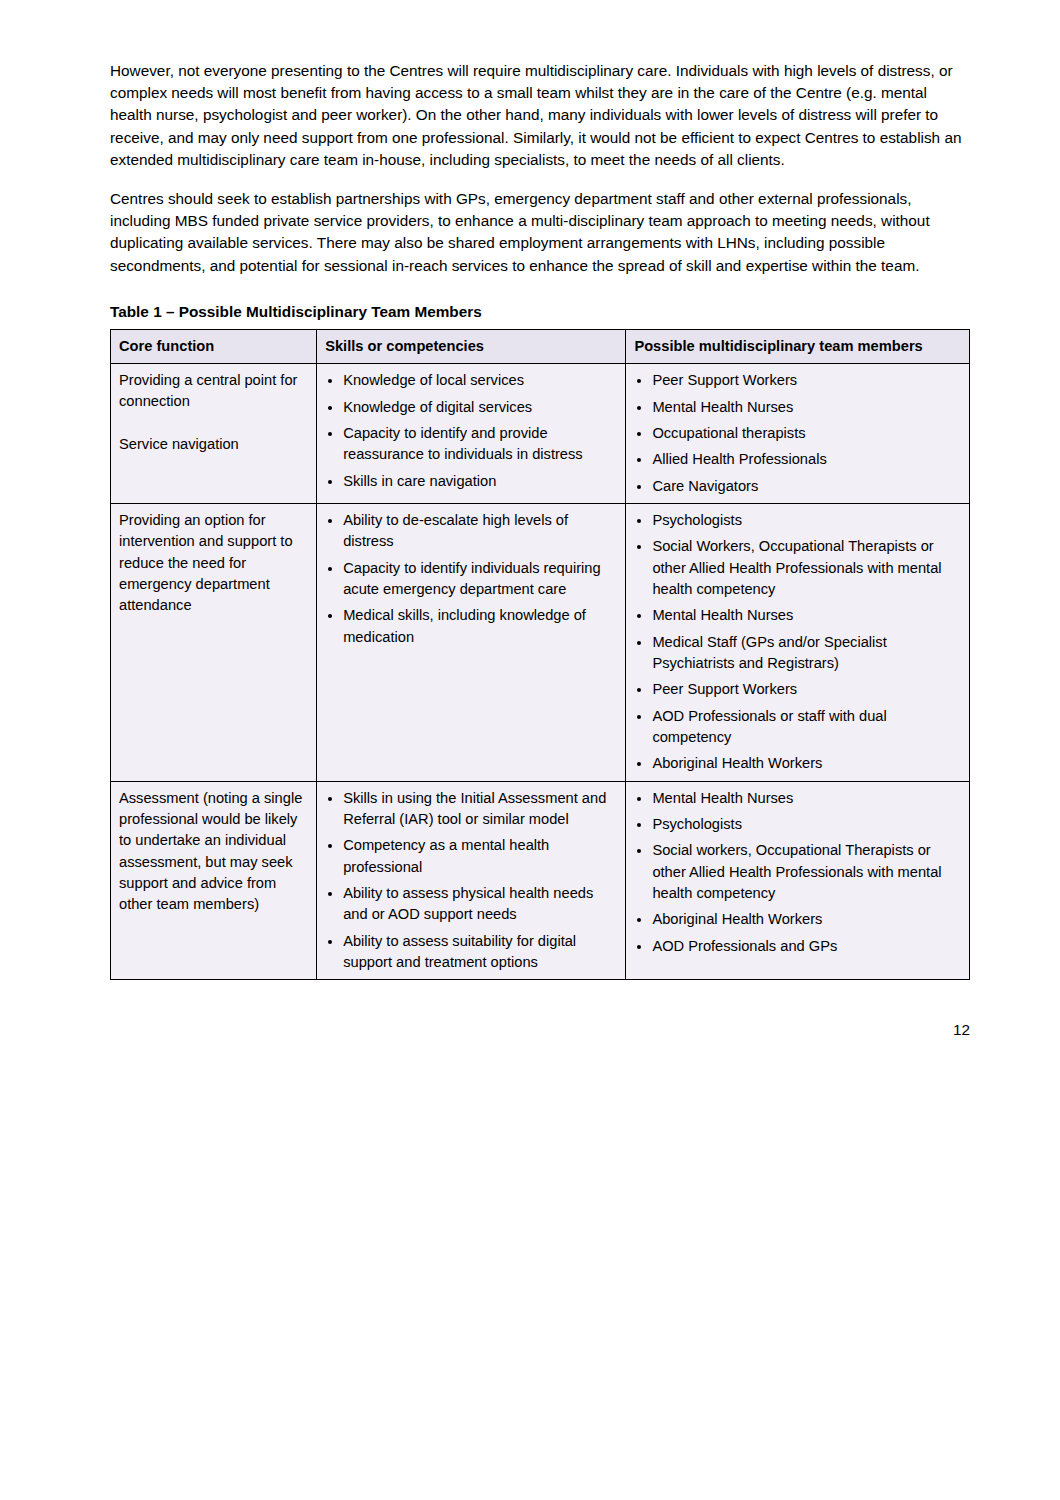However, not everyone presenting to the Centres will require multidisciplinary care. Individuals with high levels of distress, or complex needs will most benefit from having access to a small team whilst they are in the care of the Centre (e.g. mental health nurse, psychologist and peer worker). On the other hand, many individuals with lower levels of distress will prefer to receive, and may only need support from one professional. Similarly, it would not be efficient to expect Centres to establish an extended multidisciplinary care team in-house, including specialists, to meet the needs of all clients.
Centres should seek to establish partnerships with GPs, emergency department staff and other external professionals, including MBS funded private service providers, to enhance a multi-disciplinary team approach to meeting needs, without duplicating available services. There may also be shared employment arrangements with LHNs, including possible secondments, and potential for sessional in-reach services to enhance the spread of skill and expertise within the team.
Table 1 – Possible Multidisciplinary Team Members
| Core function | Skills or competencies | Possible multidisciplinary team members |
| --- | --- | --- |
| Providing a central point for connection Service navigation | Knowledge of local services Knowledge of digital services Capacity to identify and provide reassurance to individuals in distress Skills in care navigation | Peer Support Workers Mental Health Nurses Occupational therapists Allied Health Professionals Care Navigators |
| Providing an option for intervention and support to reduce the need for emergency department attendance | Ability to de-escalate high levels of distress Capacity to identify individuals requiring acute emergency department care Medical skills, including knowledge of medication | Psychologists Social Workers, Occupational Therapists or other Allied Health Professionals with mental health competency Mental Health Nurses Medical Staff (GPs and/or Specialist Psychiatrists and Registrars) Peer Support Workers AOD Professionals or staff with dual competency Aboriginal Health Workers |
| Assessment (noting a single professional would be likely to undertake an individual assessment, but may seek support and advice from other team members) | Skills in using the Initial Assessment and Referral (IAR) tool or similar model Competency as a mental health professional Ability to assess physical health needs and or AOD support needs Ability to assess suitability for digital support and treatment options | Mental Health Nurses Psychologists Social workers, Occupational Therapists or other Allied Health Professionals with mental health competency Aboriginal Health Workers AOD Professionals and GPs |
12